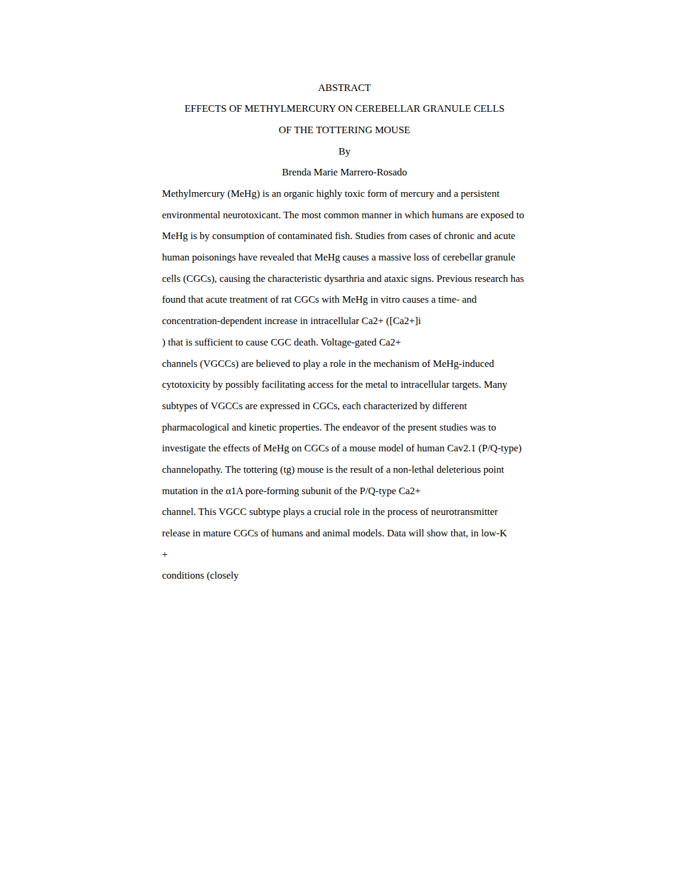ABSTRACT
EFFECTS OF METHYLMERCURY ON CEREBELLAR GRANULE CELLS
OF THE TOTTERING MOUSE
By
Brenda Marie Marrero-Rosado
Methylmercury (MeHg) is an organic highly toxic form of mercury and a persistent environmental neurotoxicant. The most common manner in which humans are exposed to MeHg is by consumption of contaminated fish. Studies from cases of chronic and acute human poisonings have revealed that MeHg causes a massive loss of cerebellar granule cells (CGCs), causing the characteristic dysarthria and ataxic signs. Previous research has found that acute treatment of rat CGCs with MeHg in vitro causes a time- and concentration-dependent increase in intracellular Ca2+ ([Ca2+]i
) that is sufficient to cause CGC death. Voltage-gated Ca2+
channels (VGCCs) are believed to play a role in the mechanism of MeHg-induced cytotoxicity by possibly facilitating access for the metal to intracellular targets. Many subtypes of VGCCs are expressed in CGCs, each characterized by different pharmacological and kinetic properties. The endeavor of the present studies was to investigate the effects of MeHg on CGCs of a mouse model of human Cav2.1 (P/Q-type) channelopathy. The tottering (tg) mouse is the result of a non-lethal deleterious point mutation in the α1A pore-forming subunit of the P/Q-type Ca2+
channel. This VGCC subtype plays a crucial role in the process of neurotransmitter release in mature CGCs of humans and animal models. Data will show that, in low-K
+
conditions (closely